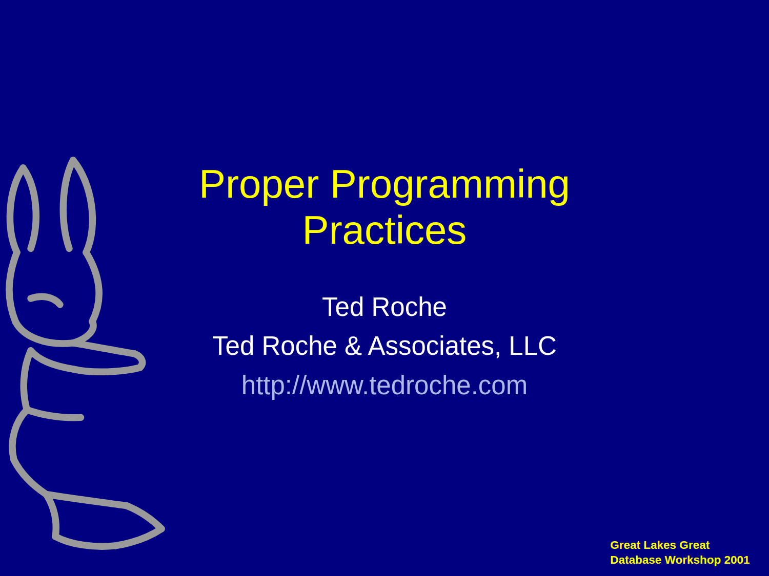Proper Programming
Practices
Ted Roche
Ted Roche & Associates, LLC
http://www.tedroche.com
Great Lakes Great
Database Workshop 2001